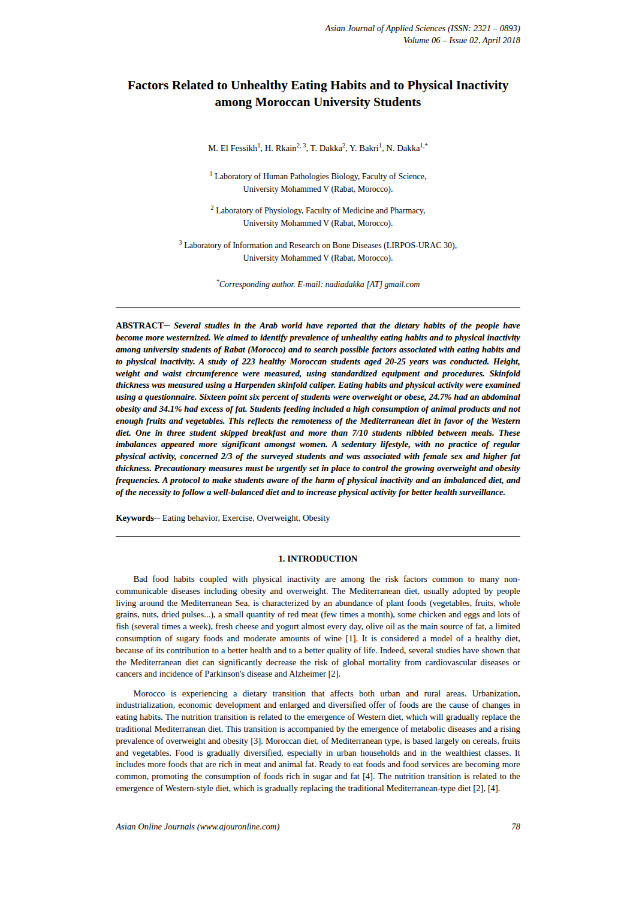Asian Journal of Applied Sciences (ISSN: 2321 – 0893)
Volume 06 – Issue 02, April 2018
Factors Related to Unhealthy Eating Habits and to Physical Inactivity among Moroccan University Students
M. El Fessikh1, H. Rkain2, 3, T. Dakka2, Y. Bakri1, N. Dakka1,*
1 Laboratory of Human Pathologies Biology, Faculty of Science,
University Mohammed V (Rabat, Morocco).
2 Laboratory of Physiology, Faculty of Medicine and Pharmacy,
University Mohammed V (Rabat, Morocco).
3 Laboratory of Information and Research on Bone Diseases (LIRPOS-URAC 30),
University Mohammed V (Rabat, Morocco).
*Corresponding author. E-mail: nadiadakka [AT] gmail.com
ABSTRACT─ Several studies in the Arab world have reported that the dietary habits of the people have become more westernized. We aimed to identify prevalence of unhealthy eating habits and to physical inactivity among university students of Rabat (Morocco) and to search possible factors associated with eating habits and to physical inactivity. A study of 223 healthy Moroccan students aged 20-25 years was conducted. Height, weight and waist circumference were measured, using standardized equipment and procedures. Skinfold thickness was measured using a Harpenden skinfold caliper. Eating habits and physical activity were examined using a questionnaire. Sixteen point six percent of students were overweight or obese, 24.7% had an abdominal obesity and 34.1% had excess of fat. Students feeding included a high consumption of animal products and not enough fruits and vegetables. This reflects the remoteness of the Mediterranean diet in favor of the Western diet. One in three student skipped breakfast and more than 7/10 students nibbled between meals. These imbalances appeared more significant amongst women. A sedentary lifestyle, with no practice of regular physical activity, concerned 2/3 of the surveyed students and was associated with female sex and higher fat thickness. Precautionary measures must be urgently set in place to control the growing overweight and obesity frequencies. A protocol to make students aware of the harm of physical inactivity and an imbalanced diet, and of the necessity to follow a well-balanced diet and to increase physical activity for better health surveillance.
Keywords─ Eating behavior, Exercise, Overweight, Obesity
1. INTRODUCTION
Bad food habits coupled with physical inactivity are among the risk factors common to many non-communicable diseases including obesity and overweight. The Mediterranean diet, usually adopted by people living around the Mediterranean Sea, is characterized by an abundance of plant foods (vegetables, fruits, whole grains, nuts, dried pulses...), a small quantity of red meat (few times a month), some chicken and eggs and lots of fish (several times a week), fresh cheese and yogurt almost every day, olive oil as the main source of fat, a limited consumption of sugary foods and moderate amounts of wine [1]. It is considered a model of a healthy diet, because of its contribution to a better health and to a better quality of life. Indeed, several studies have shown that the Mediterranean diet can significantly decrease the risk of global mortality from cardiovascular diseases or cancers and incidence of Parkinson's disease and Alzheimer [2].
Morocco is experiencing a dietary transition that affects both urban and rural areas. Urbanization, industrialization, economic development and enlarged and diversified offer of foods are the cause of changes in eating habits. The nutrition transition is related to the emergence of Western diet, which will gradually replace the traditional Mediterranean diet. This transition is accompanied by the emergence of metabolic diseases and a rising prevalence of overweight and obesity [3]. Moroccan diet, of Mediterranean type, is based largely on cereals, fruits and vegetables. Food is gradually diversified, especially in urban households and in the wealthiest classes. It includes more foods that are rich in meat and animal fat. Ready to eat foods and food services are becoming more common, promoting the consumption of foods rich in sugar and fat [4]. The nutrition transition is related to the emergence of Western-style diet, which is gradually replacing the traditional Mediterranean-type diet [2], [4].
Asian Online Journals (www.ajouronline.com) 78